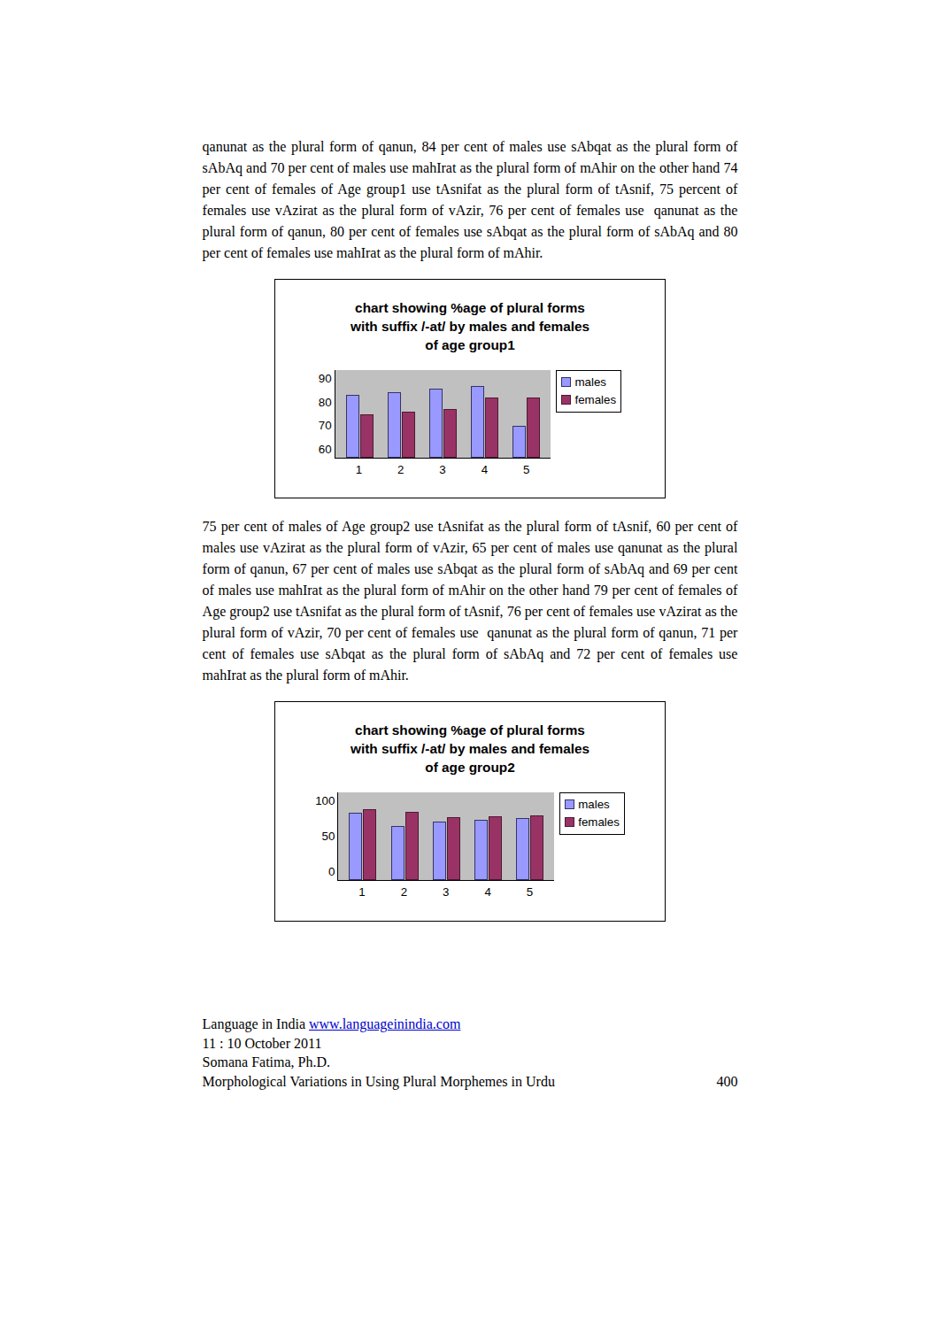qanunat as the plural form of qanun, 84 per cent of males use sAbqat as the plural form of sAbAq and 70 per cent of males use mahIrat as the plural form of mAhir on the other hand 74 per cent of females of Age group1 use tAsnifat as the plural form of tAsnif, 75 percent of females use vAzirat as the plural form of vAzir, 76 per cent of females use qanunat as the plural form of qanun, 80 per cent of females use sAbqat as the plural form of sAbAq and 80 per cent of females use mahIrat as the plural form of mAhir.
chart showing %age of plural forms
with suffix /-at/ by males and females
of age group1
90 80 70 60
12345
males
females
75 per cent of males of Age group2 use tAsnifat as the plural form of tAsnif, 60 per cent of males use vAzirat as the plural form of vAzir, 65 per cent of males use qanunat as the plural form of qanun, 67 per cent of males use sAbqat as the plural form of sAbAq and 69 per cent of males use mahIrat as the plural form of mAhir on the other hand 79 per cent of females of Age group2 use tAsnifat as the plural form of tAsnif, 76 per cent of females use vAzirat as the plural form of vAzir, 70 per cent of females use qanunat as the plural form of qanun, 71 per cent of females use sAbqat as the plural form of sAbAq and 72 per cent of females use mahIrat as the plural form of mAhir.
chart showing %age of plural forms
with suffix /-at/ by males and females
of age group2
100 50 0
12345
males
females
Language in India www.languageinindia.com
11 : 10 October 2011
Somana Fatima, Ph.D.
Morphological Variations in Using Plural Morphemes in Urdu 400